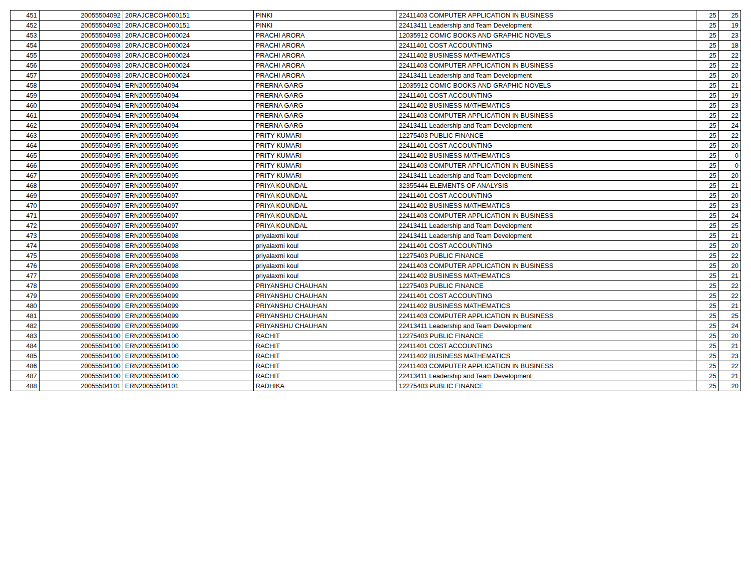| 451 | 20055504092 | 20RAJCBCOH000151 | PINKI | 22411403 COMPUTER APPLICATION IN BUSINESS | 25 | 25 |
| 452 | 20055504092 | 20RAJCBCOH000151 | PINKI | 22413411 Leadership and Team Development | 25 | 19 |
| 453 | 20055504093 | 20RAJCBCOH000024 | PRACHI ARORA | 12035912 COMIC BOOKS AND GRAPHIC NOVELS | 25 | 23 |
| 454 | 20055504093 | 20RAJCBCOH000024 | PRACHI ARORA | 22411401 COST ACCOUNTING | 25 | 18 |
| 455 | 20055504093 | 20RAJCBCOH000024 | PRACHI ARORA | 22411402 BUSINESS MATHEMATICS | 25 | 22 |
| 456 | 20055504093 | 20RAJCBCOH000024 | PRACHI ARORA | 22411403 COMPUTER APPLICATION IN BUSINESS | 25 | 22 |
| 457 | 20055504093 | 20RAJCBCOH000024 | PRACHI ARORA | 22413411 Leadership and Team Development | 25 | 20 |
| 458 | 20055504094 | ERN20055504094 | PRERNA GARG | 12035912 COMIC BOOKS AND GRAPHIC NOVELS | 25 | 21 |
| 459 | 20055504094 | ERN20055504094 | PRERNA GARG | 22411401 COST ACCOUNTING | 25 | 19 |
| 460 | 20055504094 | ERN20055504094 | PRERNA GARG | 22411402 BUSINESS MATHEMATICS | 25 | 23 |
| 461 | 20055504094 | ERN20055504094 | PRERNA GARG | 22411403 COMPUTER APPLICATION IN BUSINESS | 25 | 22 |
| 462 | 20055504094 | ERN20055504094 | PRERNA GARG | 22413411 Leadership and Team Development | 25 | 24 |
| 463 | 20055504095 | ERN20055504095 | PRITY KUMARI | 12275403 PUBLIC FINANCE | 25 | 22 |
| 464 | 20055504095 | ERN20055504095 | PRITY KUMARI | 22411401 COST ACCOUNTING | 25 | 20 |
| 465 | 20055504095 | ERN20055504095 | PRITY KUMARI | 22411402 BUSINESS MATHEMATICS | 25 | 0 |
| 466 | 20055504095 | ERN20055504095 | PRITY KUMARI | 22411403 COMPUTER APPLICATION IN BUSINESS | 25 | 0 |
| 467 | 20055504095 | ERN20055504095 | PRITY KUMARI | 22413411 Leadership and Team Development | 25 | 20 |
| 468 | 20055504097 | ERN20055504097 | PRIYA KOUNDAL | 32355444 ELEMENTS OF ANALYSIS | 25 | 21 |
| 469 | 20055504097 | ERN20055504097 | PRIYA KOUNDAL | 22411401 COST ACCOUNTING | 25 | 20 |
| 470 | 20055504097 | ERN20055504097 | PRIYA KOUNDAL | 22411402 BUSINESS MATHEMATICS | 25 | 23 |
| 471 | 20055504097 | ERN20055504097 | PRIYA KOUNDAL | 22411403 COMPUTER APPLICATION IN BUSINESS | 25 | 24 |
| 472 | 20055504097 | ERN20055504097 | PRIYA KOUNDAL | 22413411 Leadership and Team Development | 25 | 25 |
| 473 | 20055504098 | ERN20055504098 | priyalaxmi koul | 22413411 Leadership and Team Development | 25 | 21 |
| 474 | 20055504098 | ERN20055504098 | priyalaxmi koul | 22411401 COST ACCOUNTING | 25 | 20 |
| 475 | 20055504098 | ERN20055504098 | priyalaxmi koul | 12275403 PUBLIC FINANCE | 25 | 22 |
| 476 | 20055504098 | ERN20055504098 | priyalaxmi koul | 22411403 COMPUTER APPLICATION IN BUSINESS | 25 | 20 |
| 477 | 20055504098 | ERN20055504098 | priyalaxmi koul | 22411402 BUSINESS MATHEMATICS | 25 | 21 |
| 478 | 20055504099 | ERN20055504099 | PRIYANSHU CHAUHAN | 12275403 PUBLIC FINANCE | 25 | 22 |
| 479 | 20055504099 | ERN20055504099 | PRIYANSHU CHAUHAN | 22411401 COST ACCOUNTING | 25 | 22 |
| 480 | 20055504099 | ERN20055504099 | PRIYANSHU CHAUHAN | 22411402 BUSINESS MATHEMATICS | 25 | 21 |
| 481 | 20055504099 | ERN20055504099 | PRIYANSHU CHAUHAN | 22411403 COMPUTER APPLICATION IN BUSINESS | 25 | 25 |
| 482 | 20055504099 | ERN20055504099 | PRIYANSHU CHAUHAN | 22413411 Leadership and Team Development | 25 | 24 |
| 483 | 20055504100 | ERN20055504100 | RACHIT | 12275403 PUBLIC FINANCE | 25 | 20 |
| 484 | 20055504100 | ERN20055504100 | RACHIT | 22411401 COST ACCOUNTING | 25 | 21 |
| 485 | 20055504100 | ERN20055504100 | RACHIT | 22411402 BUSINESS MATHEMATICS | 25 | 23 |
| 486 | 20055504100 | ERN20055504100 | RACHIT | 22411403 COMPUTER APPLICATION IN BUSINESS | 25 | 22 |
| 487 | 20055504100 | ERN20055504100 | RACHIT | 22413411 Leadership and Team Development | 25 | 21 |
| 488 | 20055504101 | ERN20055504101 | RADHIKA | 12275403 PUBLIC FINANCE | 25 | 20 |